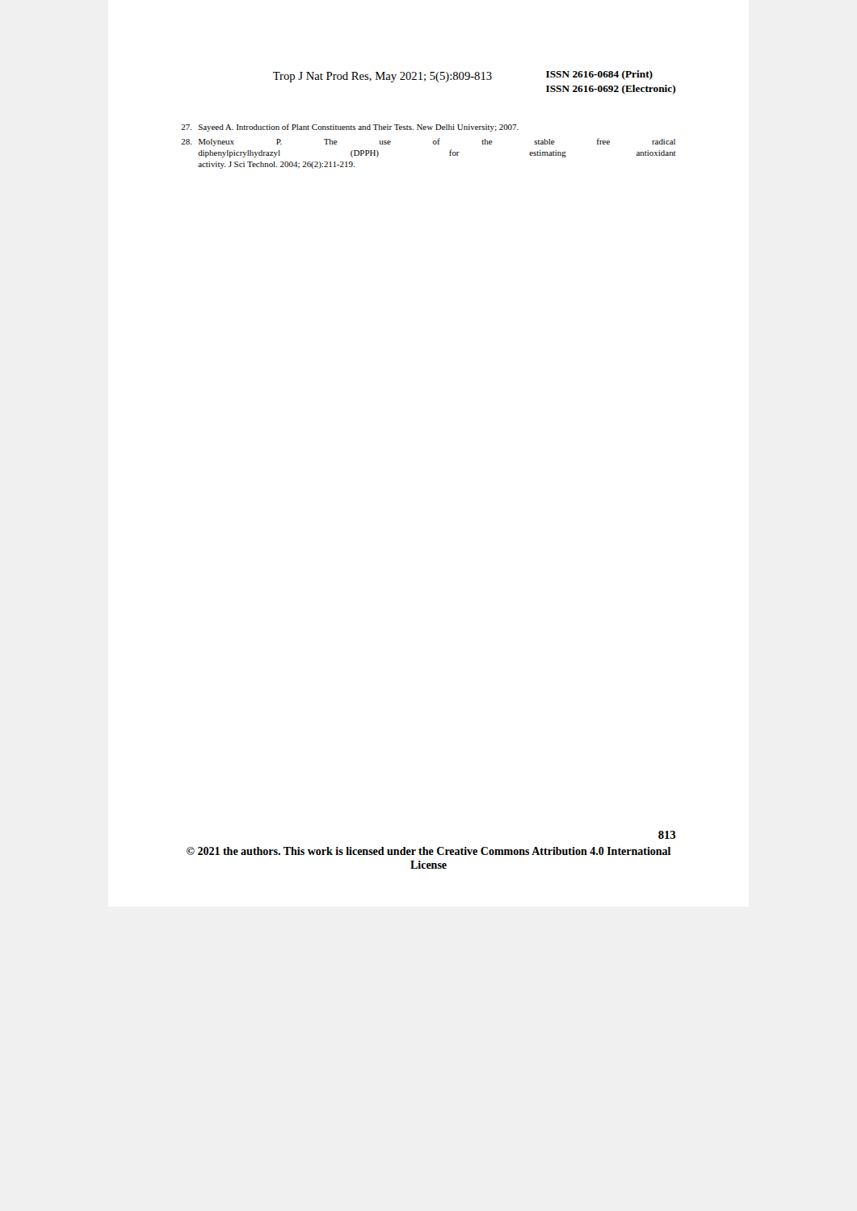Trop J Nat Prod Res, May 2021; 5(5):809-813
ISSN 2616-0684 (Print)
ISSN 2616-0692 (Electronic)
27. Sayeed A. Introduction of Plant Constituents and Their Tests. New Delhi University; 2007.
28. Molyneux P. The use of the stable free radical diphenylpicrylhydrazyl (DPPH) for estimating antioxidant activity. J Sci Technol. 2004; 26(2):211-219.
813
© 2021 the authors. This work is licensed under the Creative Commons Attribution 4.0 International License